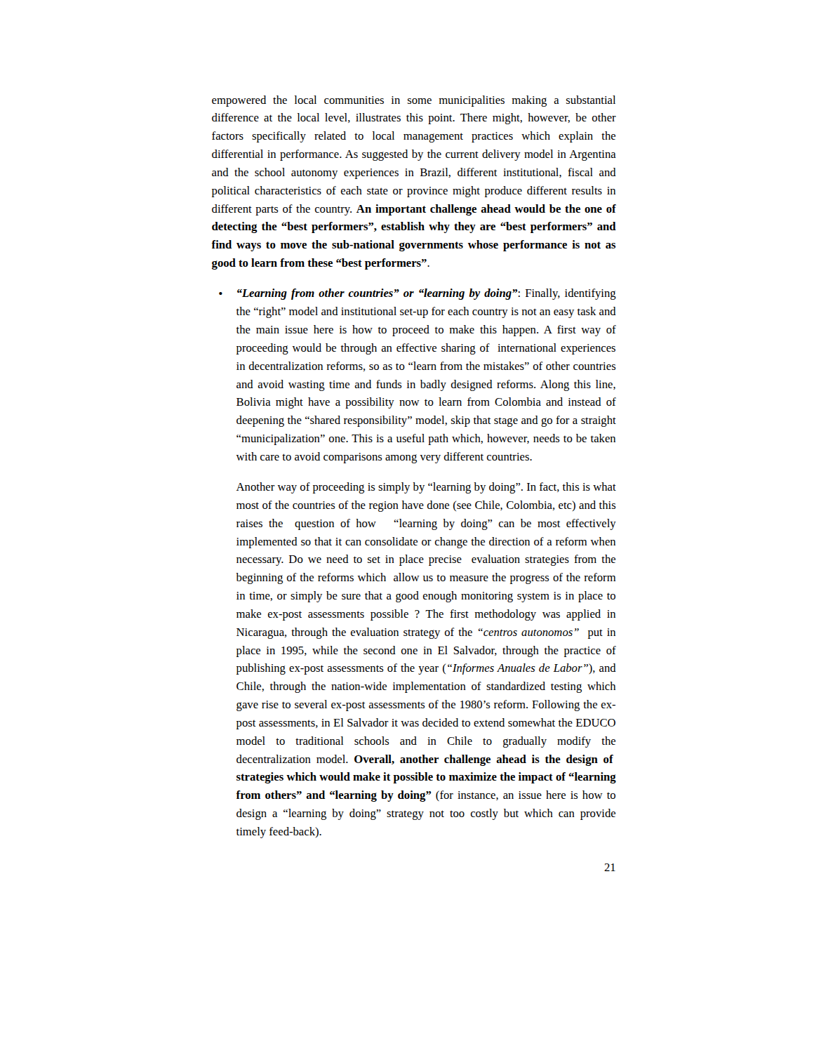empowered the local communities in some municipalities making a substantial difference at the local level, illustrates this point. There might, however, be other factors specifically related to local management practices which explain the differential in performance. As suggested by the current delivery model in Argentina and the school autonomy experiences in Brazil, different institutional, fiscal and political characteristics of each state or province might produce different results in different parts of the country. An important challenge ahead would be the one of detecting the “best performers”, establish why they are “best performers” and find ways to move the sub-national governments whose performance is not as good to learn from these “best performers”.
“Learning from other countries” or “learning by doing”: Finally, identifying the “right” model and institutional set-up for each country is not an easy task and the main issue here is how to proceed to make this happen. A first way of proceeding would be through an effective sharing of international experiences in decentralization reforms, so as to “learn from the mistakes” of other countries and avoid wasting time and funds in badly designed reforms. Along this line, Bolivia might have a possibility now to learn from Colombia and instead of deepening the “shared responsibility” model, skip that stage and go for a straight “municipalization” one. This is a useful path which, however, needs to be taken with care to avoid comparisons among very different countries.
Another way of proceeding is simply by “learning by doing”. In fact, this is what most of the countries of the region have done (see Chile, Colombia, etc) and this raises the question of how “learning by doing” can be most effectively implemented so that it can consolidate or change the direction of a reform when necessary. Do we need to set in place precise evaluation strategies from the beginning of the reforms which allow us to measure the progress of the reform in time, or simply be sure that a good enough monitoring system is in place to make ex-post assessments possible ? The first methodology was applied in Nicaragua, through the evaluation strategy of the “centros autonomos” put in place in 1995, while the second one in El Salvador, through the practice of publishing ex-post assessments of the year (“Informes Anuales de Labor”), and Chile, through the nation-wide implementation of standardized testing which gave rise to several ex-post assessments of the 1980’s reform. Following the ex-post assessments, in El Salvador it was decided to extend somewhat the EDUCO model to traditional schools and in Chile to gradually modify the decentralization model. Overall, another challenge ahead is the design of strategies which would make it possible to maximize the impact of “learning from others” and “learning by doing” (for instance, an issue here is how to design a “learning by doing” strategy not too costly but which can provide timely feed-back).
21